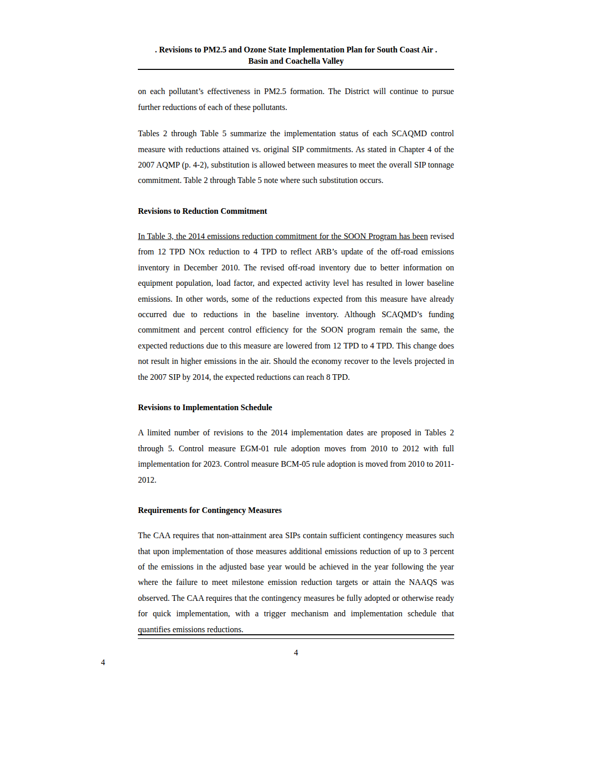. Revisions to PM2.5 and Ozone State Implementation Plan for South Coast Air .
Basin and Coachella Valley
on each pollutant’s effectiveness in PM2.5 formation. The District will continue to pursue further reductions of each of these pollutants.
Tables 2 through Table 5 summarize the implementation status of each SCAQMD control measure with reductions attained vs. original SIP commitments. As stated in Chapter 4 of the 2007 AQMP (p. 4-2), substitution is allowed between measures to meet the overall SIP tonnage commitment. Table 2 through Table 5 note where such substitution occurs.
Revisions to Reduction Commitment
In Table 3, the 2014 emissions reduction commitment for the SOON Program has been revised from 12 TPD NOx reduction to 4 TPD to reflect ARB’s update of the off-road emissions inventory in December 2010. The revised off-road inventory due to better information on equipment population, load factor, and expected activity level has resulted in lower baseline emissions. In other words, some of the reductions expected from this measure have already occurred due to reductions in the baseline inventory. Although SCAQMD’s funding commitment and percent control efficiency for the SOON program remain the same, the expected reductions due to this measure are lowered from 12 TPD to 4 TPD. This change does not result in higher emissions in the air. Should the economy recover to the levels projected in the 2007 SIP by 2014, the expected reductions can reach 8 TPD.
Revisions to Implementation Schedule
A limited number of revisions to the 2014 implementation dates are proposed in Tables 2 through 5. Control measure EGM-01 rule adoption moves from 2010 to 2012 with full implementation for 2023. Control measure BCM-05 rule adoption is moved from 2010 to 2011-2012.
Requirements for Contingency Measures
The CAA requires that non-attainment area SIPs contain sufficient contingency measures such that upon implementation of those measures additional emissions reduction of up to 3 percent of the emissions in the adjusted base year would be achieved in the year following the year where the failure to meet milestone emission reduction targets or attain the NAAQS was observed. The CAA requires that the contingency measures be fully adopted or otherwise ready for quick implementation, with a trigger mechanism and implementation schedule that quantifies emissions reductions.
4
4